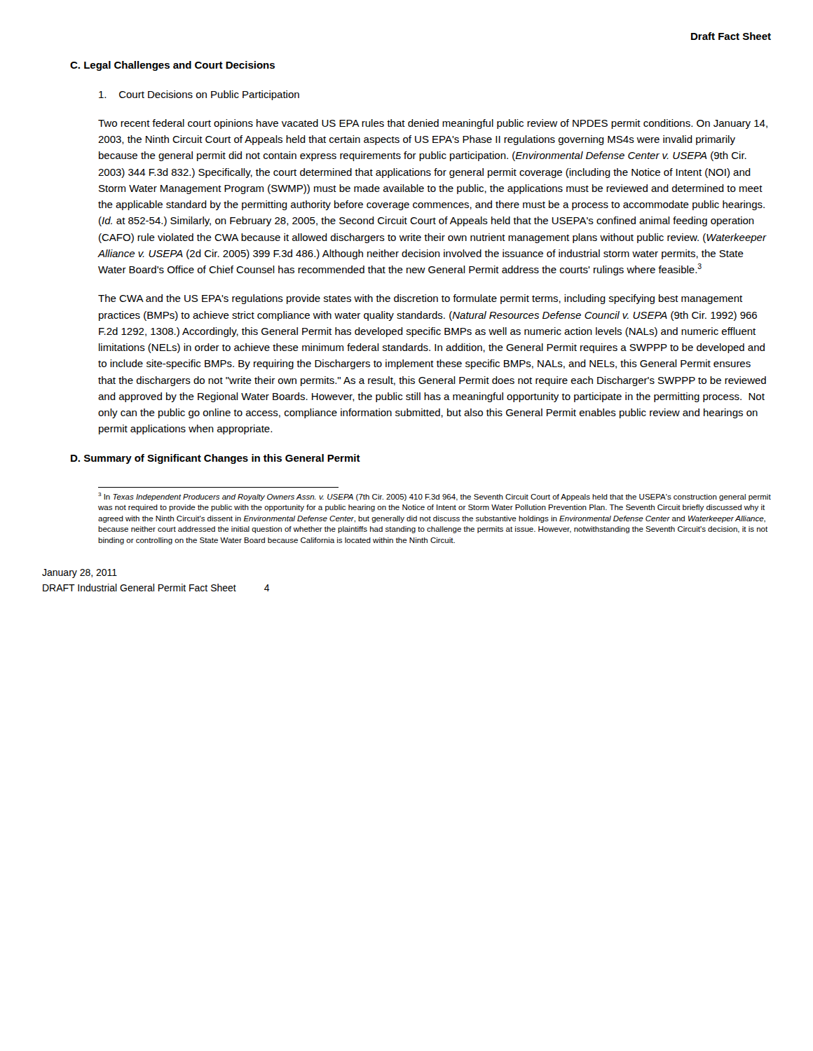Draft Fact Sheet
C. Legal Challenges and Court Decisions
1. Court Decisions on Public Participation
Two recent federal court opinions have vacated US EPA rules that denied meaningful public review of NPDES permit conditions. On January 14, 2003, the Ninth Circuit Court of Appeals held that certain aspects of US EPA's Phase II regulations governing MS4s were invalid primarily because the general permit did not contain express requirements for public participation. (Environmental Defense Center v. USEPA (9th Cir. 2003) 344 F.3d 832.) Specifically, the court determined that applications for general permit coverage (including the Notice of Intent (NOI) and Storm Water Management Program (SWMP)) must be made available to the public, the applications must be reviewed and determined to meet the applicable standard by the permitting authority before coverage commences, and there must be a process to accommodate public hearings. (Id. at 852-54.) Similarly, on February 28, 2005, the Second Circuit Court of Appeals held that the USEPA's confined animal feeding operation (CAFO) rule violated the CWA because it allowed dischargers to write their own nutrient management plans without public review. (Waterkeeper Alliance v. USEPA (2d Cir. 2005) 399 F.3d 486.) Although neither decision involved the issuance of industrial storm water permits, the State Water Board's Office of Chief Counsel has recommended that the new General Permit address the courts' rulings where feasible.3
The CWA and the US EPA's regulations provide states with the discretion to formulate permit terms, including specifying best management practices (BMPs) to achieve strict compliance with water quality standards. (Natural Resources Defense Council v. USEPA (9th Cir. 1992) 966 F.2d 1292, 1308.) Accordingly, this General Permit has developed specific BMPs as well as numeric action levels (NALs) and numeric effluent limitations (NELs) in order to achieve these minimum federal standards. In addition, the General Permit requires a SWPPP to be developed and to include site-specific BMPs. By requiring the Dischargers to implement these specific BMPs, NALs, and NELs, this General Permit ensures that the dischargers do not "write their own permits." As a result, this General Permit does not require each Discharger's SWPPP to be reviewed and approved by the Regional Water Boards. However, the public still has a meaningful opportunity to participate in the permitting process. Not only can the public go online to access, compliance information submitted, but also this General Permit enables public review and hearings on permit applications when appropriate.
D. Summary of Significant Changes in this General Permit
3 In Texas Independent Producers and Royalty Owners Assn. v. USEPA (7th Cir. 2005) 410 F.3d 964, the Seventh Circuit Court of Appeals held that the USEPA's construction general permit was not required to provide the public with the opportunity for a public hearing on the Notice of Intent or Storm Water Pollution Prevention Plan. The Seventh Circuit briefly discussed why it agreed with the Ninth Circuit's dissent in Environmental Defense Center, but generally did not discuss the substantive holdings in Environmental Defense Center and Waterkeeper Alliance, because neither court addressed the initial question of whether the plaintiffs had standing to challenge the permits at issue. However, notwithstanding the Seventh Circuit's decision, it is not binding or controlling on the State Water Board because California is located within the Ninth Circuit.
January 28, 2011
DRAFT Industrial General Permit Fact Sheet4